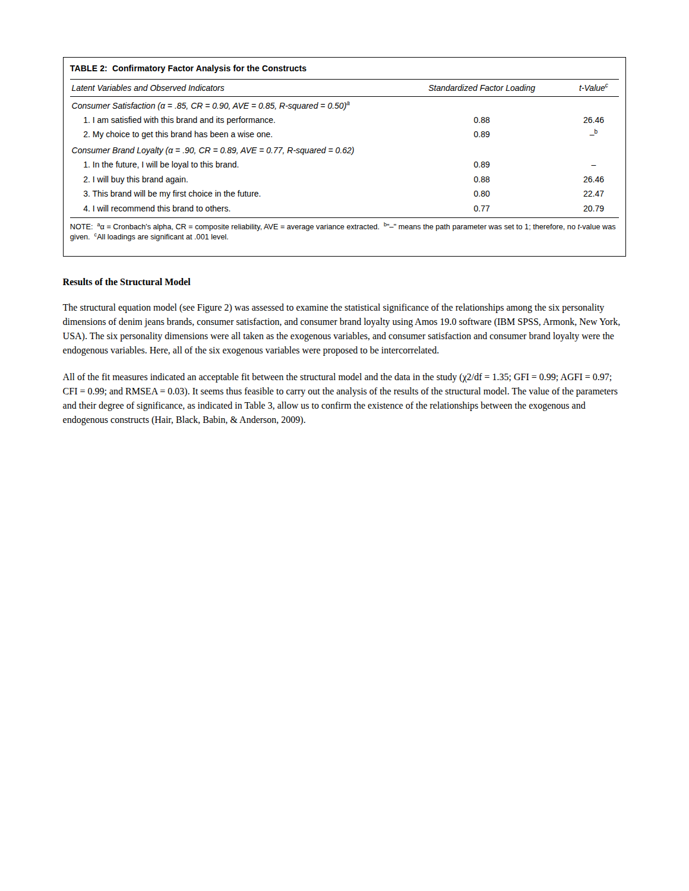TABLE 2: Confirmatory Factor Analysis for the Constructs
| Latent Variables and Observed Indicators | Standardized Factor Loading | t -Value c |
| --- | --- | --- |
| Consumer Satisfaction (α = .85, CR = 0.90, AVE = 0.85, R-squared = 0.50) a |
| 1. I am satisfied with this brand and its performance. | 0.88 | 26.46 |
| 2. My choice to get this brand has been a wise one. | 0.89 | – b |
| Consumer Brand Loyalty (α = .90, CR = 0.89, AVE = 0.77, R-squared = 0.62) |
| 1. In the future, I will be loyal to this brand. | 0.89 | – |
| 2. I will buy this brand again. | 0.88 | 26.46 |
| 3. This brand will be my first choice in the future. | 0.80 | 22.47 |
| 4. I will recommend this brand to others. | 0.77 | 20.79 |
NOTE: aα = Cronbach's alpha, CR = composite reliability, AVE = average variance extracted. b"–" means the path parameter was set to 1; therefore, no t-value was given. cAll loadings are significant at .001 level.
Results of the Structural Model
The structural equation model (see Figure 2) was assessed to examine the statistical significance of the relationships among the six personality dimensions of denim jeans brands, consumer satisfaction, and consumer brand loyalty using Amos 19.0 software (IBM SPSS, Armonk, New York, USA). The six personality dimensions were all taken as the exogenous variables, and consumer satisfaction and consumer brand loyalty were the endogenous variables. Here, all of the six exogenous variables were proposed to be intercorrelated.
All of the fit measures indicated an acceptable fit between the structural model and the data in the study (χ2/df = 1.35; GFI = 0.99; AGFI = 0.97; CFI = 0.99; and RMSEA = 0.03). It seems thus feasible to carry out the analysis of the results of the structural model. The value of the parameters and their degree of significance, as indicated in Table 3, allow us to confirm the existence of the relationships between the exogenous and endogenous constructs (Hair, Black, Babin, & Anderson, 2009).